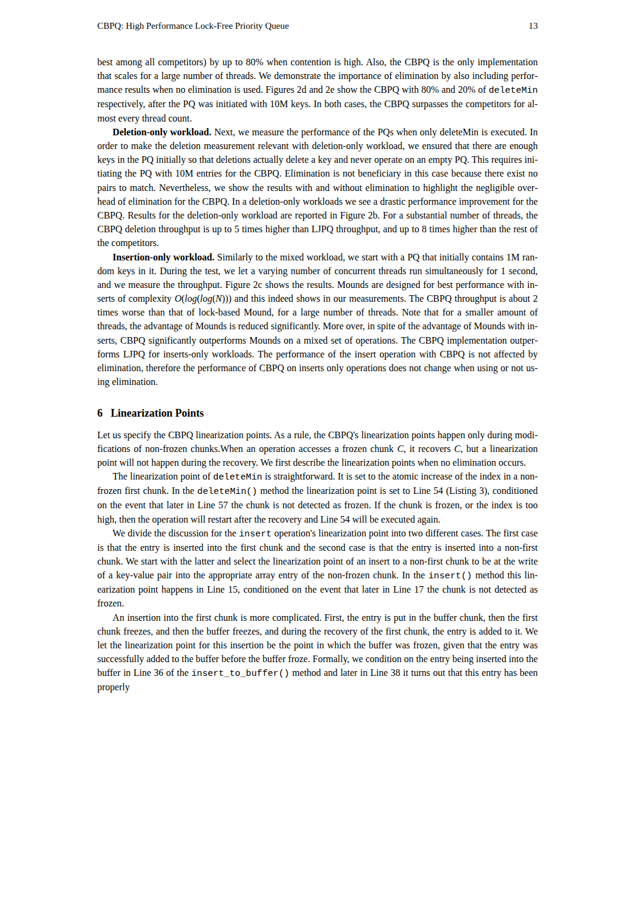CBPQ: High Performance Lock-Free Priority Queue 13
best among all competitors) by up to 80% when contention is high. Also, the CBPQ is the only implementation that scales for a large number of threads. We demonstrate the importance of elimination by also including performance results when no elimination is used. Figures 2d and 2e show the CBPQ with 80% and 20% of deleteMin respectively, after the PQ was initiated with 10M keys. In both cases, the CBPQ surpasses the competitors for almost every thread count.
Deletion-only workload. Next, we measure the performance of the PQs when only deleteMin is executed. In order to make the deletion measurement relevant with deletion-only workload, we ensured that there are enough keys in the PQ initially so that deletions actually delete a key and never operate on an empty PQ. This requires initiating the PQ with 10M entries for the CBPQ. Elimination is not beneficiary in this case because there exist no pairs to match. Nevertheless, we show the results with and without elimination to highlight the negligible overhead of elimination for the CBPQ. In a deletion-only workloads we see a drastic performance improvement for the CBPQ. Results for the deletion-only workload are reported in Figure 2b. For a substantial number of threads, the CBPQ deletion throughput is up to 5 times higher than LJPQ throughput, and up to 8 times higher than the rest of the competitors.
Insertion-only workload. Similarly to the mixed workload, we start with a PQ that initially contains 1M random keys in it. During the test, we let a varying number of concurrent threads run simultaneously for 1 second, and we measure the throughput. Figure 2c shows the results. Mounds are designed for best performance with inserts of complexity O(log(log(N))) and this indeed shows in our measurements. The CBPQ throughput is about 2 times worse than that of lock-based Mound, for a large number of threads. Note that for a smaller amount of threads, the advantage of Mounds is reduced significantly. More over, in spite of the advantage of Mounds with inserts, CBPQ significantly outperforms Mounds on a mixed set of operations. The CBPQ implementation outperforms LJPQ for inserts-only workloads. The performance of the insert operation with CBPQ is not affected by elimination, therefore the performance of CBPQ on inserts only operations does not change when using or not using elimination.
6 Linearization Points
Let us specify the CBPQ linearization points. As a rule, the CBPQ's linearization points happen only during modifications of non-frozen chunks.When an operation accesses a frozen chunk C, it recovers C, but a linearization point will not happen during the recovery. We first describe the linearization points when no elimination occurs.
The linearization point of deleteMin is straightforward. It is set to the atomic increase of the index in a non-frozen first chunk. In the deleteMin() method the linearization point is set to Line 54 (Listing 3), conditioned on the event that later in Line 57 the chunk is not detected as frozen. If the chunk is frozen, or the index is too high, then the operation will restart after the recovery and Line 54 will be executed again.
We divide the discussion for the insert operation's linearization point into two different cases. The first case is that the entry is inserted into the first chunk and the second case is that the entry is inserted into a non-first chunk. We start with the latter and select the linearization point of an insert to a non-first chunk to be at the write of a key-value pair into the appropriate array entry of the non-frozen chunk. In the insert() method this linearization point happens in Line 15, conditioned on the event that later in Line 17 the chunk is not detected as frozen.
An insertion into the first chunk is more complicated. First, the entry is put in the buffer chunk, then the first chunk freezes, and then the buffer freezes, and during the recovery of the first chunk, the entry is added to it. We let the linearization point for this insertion be the point in which the buffer was frozen, given that the entry was successfully added to the buffer before the buffer froze. Formally, we condition on the entry being inserted into the buffer in Line 36 of the insert_to_buffer() method and later in Line 38 it turns out that this entry has been properly